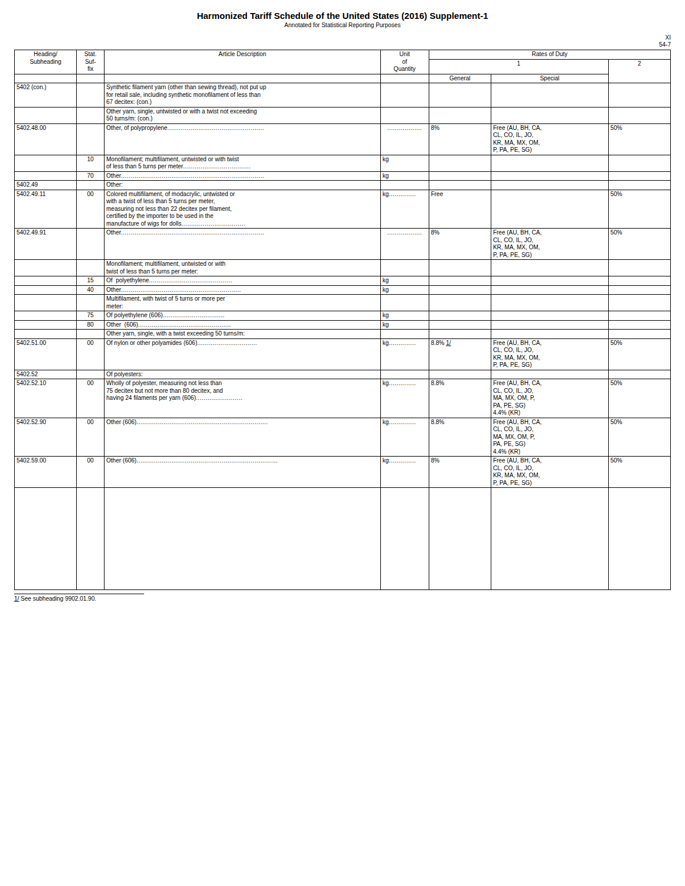Harmonized Tariff Schedule of the United States (2016) Supplement-1
Annotated for Statistical Reporting Purposes
XI
54-7
| Heading/ Subheading | Stat. Suf- fix | Article Description | Unit of Quantity | Rates of Duty |
| --- | --- | --- | --- | --- |
| 1 | 2 |
| | | | | General | Special |
| 5402 (con.) | | Synthetic filament yarn (other than sewing thread), not put up for retail sale, including synthetic monofilament of less than 67 decitex: (con.) | | | | |
| | | Other yarn, single, untwisted or with a twist not exceeding 50 turns/m: (con.) | | | | |
| 5402.48.00 | | Other, of polypropylene .................................................. | .................. | 8% | Free (AU, BH, CA, CL, CO, IL, JO, KR, MA, MX, OM, P, PA, PE, SG) | 50% |
| | 10 | Monofilament; multifilament, untwisted or with twist of less than 5 turns per meter ................................... | kg | | | |
| | 70 | Other .......................................................................... | kg | | | |
| 5402.49 | | Other: | | | | |
| 5402.49.11 | 00 | Colored multifilament, of modacrylic, untwisted or with a twist of less than 5 turns per meter, measuring not less than 22 decitex per filament, certified by the importer to be used in the manufacture of wigs for dolls ................................. | kg .............. | Free | | 50% |
| 5402.49.91 | | Other .......................................................................... | .................. | 8% | Free (AU, BH, CA, CL, CO, IL, JO, KR, MA, MX, OM, P, PA, PE, SG) | 50% |
| | | Monofilament; multifilament, untwisted or with twist of less than 5 turns per meter: | | | | |
| | 15 | Of polyethylene ........................................... | kg | | | |
| | 40 | Other .............................................................. | kg | | | |
| | | Multifilament, with twist of 5 turns or more per meter: | | | | |
| | 75 | Of polyethylene (606) ................................ | kg | | | |
| | 80 | Other (606) ................................................ | kg | | | |
| | | Other yarn, single, with a twist exceeding 50 turns/m: | | | | |
| 5402.51.00 | 00 | Of nylon or other polyamides (606) ............................... | kg .............. | 8.8% 1/ | Free (AU, BH, CA, CL, CO, IL, JO, KR, MA, MX, OM, P, PA, PE, SG) | 50% |
| 5402.52 | | Of polyesters: | | | | |
| 5402.52.10 | 00 | Wholly of polyester, measuring not less than 75 decitex but not more than 80 decitex, and having 24 filaments per yarn (606) ........................ | kg .............. | 8.8% | Free (AU, BH, CA, CL, CO, IL, JO, MA, MX, OM, P, PA, PE, SG) 4.4% (KR) | 50% |
| 5402.52.90 | 00 | Other (606) .................................................................... | kg .............. | 8.8% | Free (AU, BH, CA, CL, CO, IL, JO, MA, MX, OM, P, PA, PE, SG) 4.4% (KR) | 50% |
| 5402.59.00 | 00 | Other (606) ......................................................................... | kg .............. | 8% | Free (AU, BH, CA, CL, CO, IL, JO, KR, MA, MX, OM, P, PA, PE, SG) | 50% |
1/ See subheading 9902.01.90.